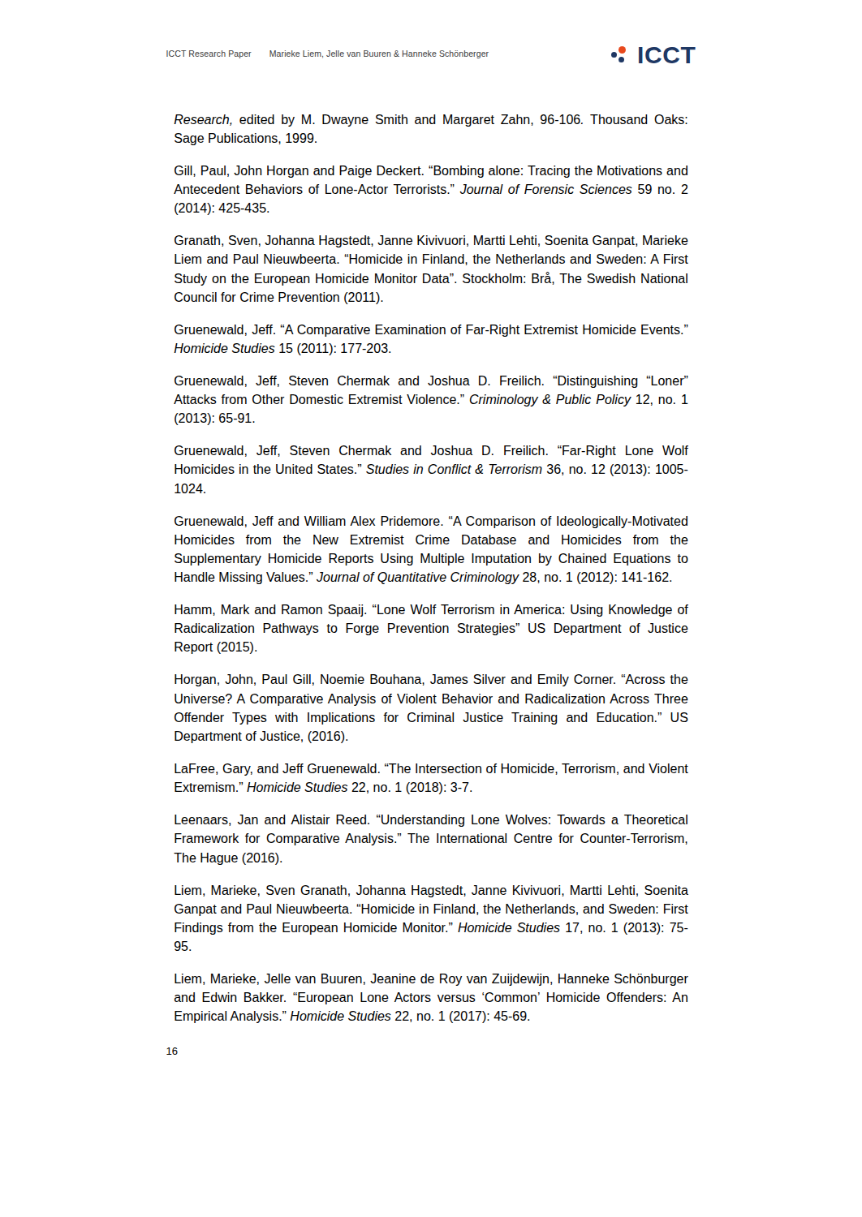ICCT Research Paper Marieke Liem, Jelle van Buuren & Hanneke Schönberger
ICCT
Research, edited by M. Dwayne Smith and Margaret Zahn, 96-106. Thousand Oaks: Sage Publications, 1999.
Gill, Paul, John Horgan and Paige Deckert. “Bombing alone: Tracing the Motivations and Antecedent Behaviors of Lone‑Actor Terrorists.” Journal of Forensic Sciences 59 no. 2 (2014): 425-435.
Granath, Sven, Johanna Hagstedt, Janne Kivivuori, Martti Lehti, Soenita Ganpat, Marieke Liem and Paul Nieuwbeerta. “Homicide in Finland, the Netherlands and Sweden: A First Study on the European Homicide Monitor Data”. Stockholm: Brå, The Swedish National Council for Crime Prevention (2011).
Gruenewald, Jeff. “A Comparative Examination of Far-Right Extremist Homicide Events.” Homicide Studies 15 (2011): 177-203.
Gruenewald, Jeff, Steven Chermak and Joshua D. Freilich. “Distinguishing “Loner” Attacks from Other Domestic Extremist Violence.” Criminology & Public Policy 12, no. 1 (2013): 65-91.
Gruenewald, Jeff, Steven Chermak and Joshua D. Freilich. “Far-Right Lone Wolf Homicides in the United States.” Studies in Conflict & Terrorism 36, no. 12 (2013): 1005-1024.
Gruenewald, Jeff and William Alex Pridemore. “A Comparison of Ideologically-Motivated Homicides from the New Extremist Crime Database and Homicides from the Supplementary Homicide Reports Using Multiple Imputation by Chained Equations to Handle Missing Values.” Journal of Quantitative Criminology 28, no. 1 (2012): 141-162.
Hamm, Mark and Ramon Spaaij. “Lone Wolf Terrorism in America: Using Knowledge of Radicalization Pathways to Forge Prevention Strategies” US Department of Justice Report (2015).
Horgan, John, Paul Gill, Noemie Bouhana, James Silver and Emily Corner. “Across the Universe? A Comparative Analysis of Violent Behavior and Radicalization Across Three Offender Types with Implications for Criminal Justice Training and Education.” US Department of Justice, (2016).
LaFree, Gary, and Jeff Gruenewald. “The Intersection of Homicide, Terrorism, and Violent Extremism.” Homicide Studies 22, no. 1 (2018): 3-7.
Leenaars, Jan and Alistair Reed. “Understanding Lone Wolves: Towards a Theoretical Framework for Comparative Analysis.” The International Centre for Counter-Terrorism, The Hague (2016).
Liem, Marieke, Sven Granath, Johanna Hagstedt, Janne Kivivuori, Martti Lehti, Soenita Ganpat and Paul Nieuwbeerta. “Homicide in Finland, the Netherlands, and Sweden: First Findings from the European Homicide Monitor.” Homicide Studies 17, no. 1 (2013): 75-95.
Liem, Marieke, Jelle van Buuren, Jeanine de Roy van Zuijdewijn, Hanneke Schönburger and Edwin Bakker. “European Lone Actors versus ‘Common’ Homicide Offenders: An Empirical Analysis.” Homicide Studies 22, no. 1 (2017): 45-69.
16